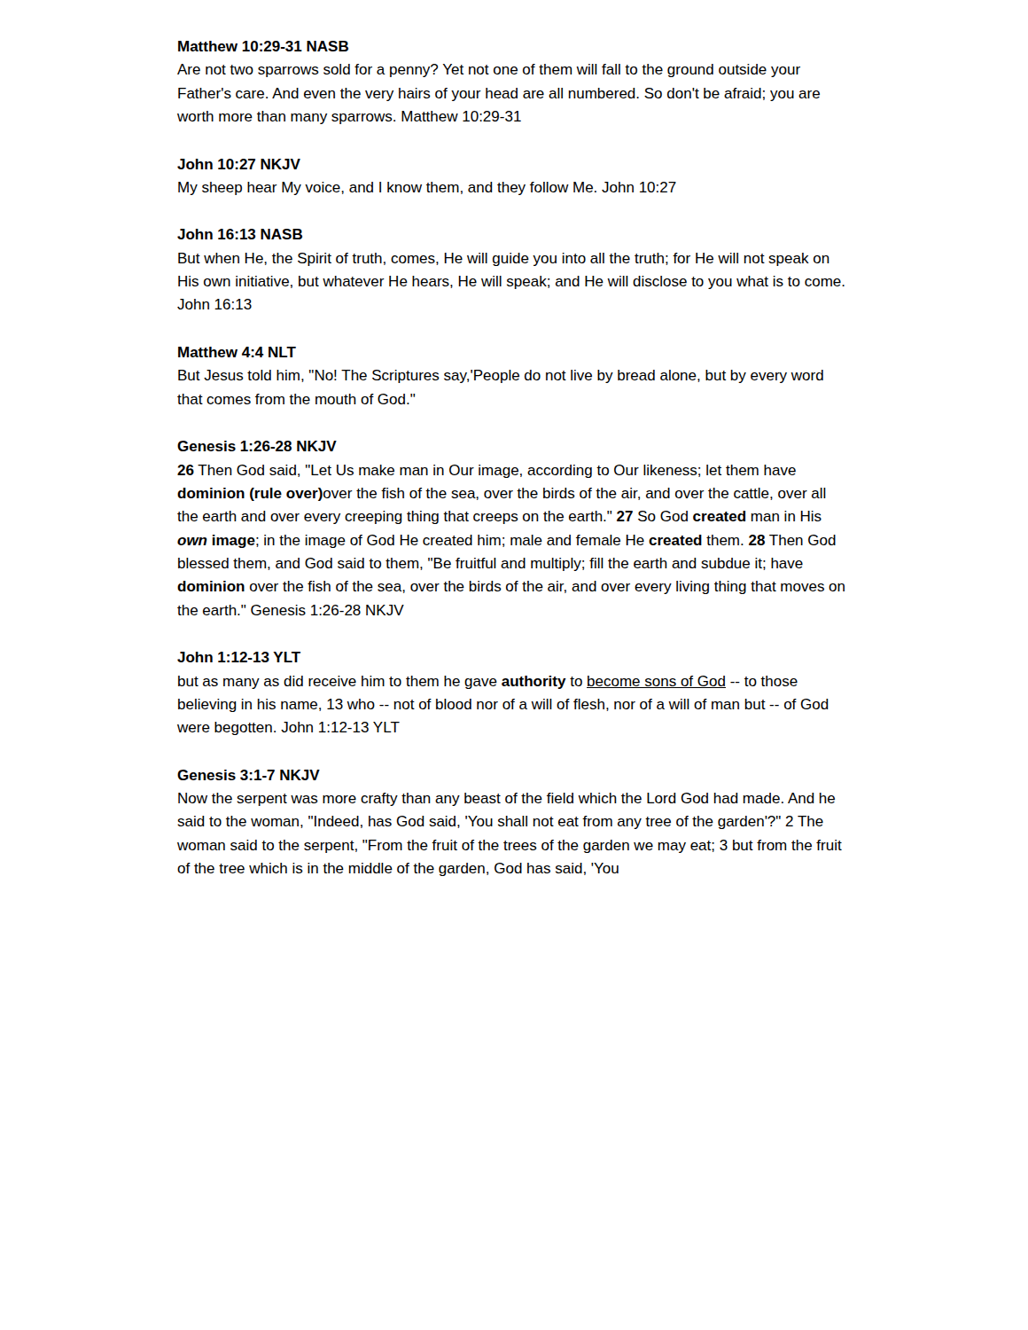Matthew 10:29-31 NASB
Are not two sparrows sold for a penny? Yet not one of them will fall to the ground outside your Father's care. And even the very hairs of your head are all numbered. So don't be afraid; you are worth more than many sparrows. Matthew 10:29-31
John 10:27 NKJV
My sheep hear My voice, and I know them, and they follow Me. John 10:27
John 16:13 NASB
But when He, the Spirit of truth, comes, He will guide you into all the truth; for He will not speak on His own initiative, but whatever He hears, He will speak; and He will disclose to you what is to come. John 16:13
Matthew 4:4 NLT
But Jesus told him, "No! The Scriptures say,'People do not live by bread alone, but by every word that comes from the mouth of God."
Genesis 1:26-28 NKJV
26 Then God said, "Let Us make man in Our image, according to Our likeness; let them have dominion (rule over) over the fish of the sea, over the birds of the air, and over the cattle, over all the earth and over every creeping thing that creeps on the earth." 27 So God created man in His own image; in the image of God He created him; male and female He created them. 28 Then God blessed them, and God said to them, "Be fruitful and multiply; fill the earth and subdue it; have dominion over the fish of the sea, over the birds of the air, and over every living thing that moves on the earth." Genesis 1:26-28 NKJV
John 1:12-13 YLT
but as many as did receive him to them he gave authority to become sons of God -- to those believing in his name, 13 who -- not of blood nor of a will of flesh, nor of a will of man but -- of God were begotten. John 1:12-13 YLT
Genesis 3:1-7 NKJV
Now the serpent was more crafty than any beast of the field which the Lord God had made. And he said to the woman, "Indeed, has God said, 'You shall not eat from any tree of the garden'?" 2 The woman said to the serpent, "From the fruit of the trees of the garden we may eat; 3 but from the fruit of the tree which is in the middle of the garden, God has said, 'You